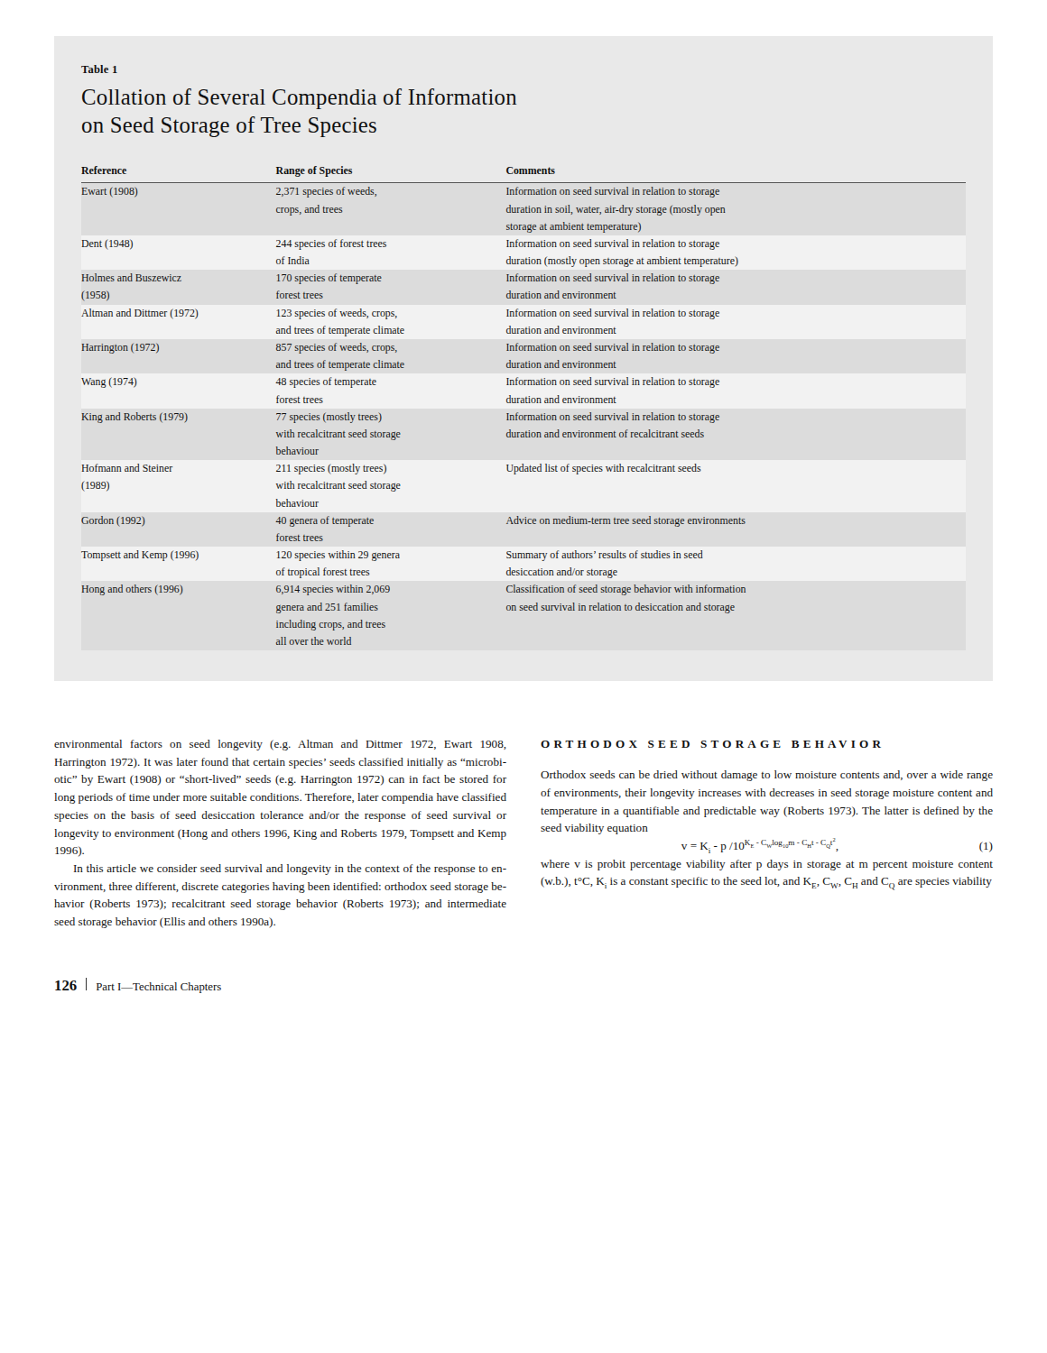Table 1
Collation of Several Compendia of Information
on Seed Storage of Tree Species
| Reference | Range of Species | Comments |
| --- | --- | --- |
| Ewart (1908) | 2,371 species of weeds, | Information on seed survival in relation to storage |
| | crops, and trees | duration in soil, water, air-dry storage (mostly open |
| | | storage at ambient temperature) |
| Dent (1948) | 244 species of forest trees | Information on seed survival in relation to storage |
| | of India | duration (mostly open storage at ambient temperature) |
| Holmes and Buszewicz | 170 species of temperate | Information on seed survival in relation to storage |
| (1958) | forest trees | duration and environment |
| Altman and Dittmer (1972) | 123 species of weeds, crops, | Information on seed survival in relation to storage |
| | and trees of temperate climate | duration and environment |
| Harrington (1972) | 857 species of weeds, crops, | Information on seed survival in relation to storage |
| | and trees of temperate climate | duration and environment |
| Wang (1974) | 48 species of temperate | Information on seed survival in relation to storage |
| | forest trees | duration and environment |
| King and Roberts (1979) | 77 species (mostly trees) | Information on seed survival in relation to storage |
| | with recalcitrant seed storage | duration and environment of recalcitrant seeds |
| | behaviour | |
| Hofmann and Steiner | 211 species (mostly trees) | Updated list of species with recalcitrant seeds |
| (1989) | with recalcitrant seed storage | |
| | behaviour | |
| Gordon (1992) | 40 genera of temperate | Advice on medium-term tree seed storage environments |
| | forest trees | |
| Tompsett and Kemp (1996) | 120 species within 29 genera | Summary of authors’ results of studies in seed |
| | of tropical forest trees | desiccation and/or storage |
| Hong and others (1996) | 6,914 species within 2,069 | Classification of seed storage behavior with information |
| | genera and 251 families | on seed survival in relation to desiccation and storage |
| | including crops, and trees | |
| | all over the world | |
environmental factors on seed longevity (e.g. Altman and Dittmer 1972, Ewart 1908, Harrington 1972). It was later found that certain species’ seeds classified initially as “microbiotic” by Ewart (1908) or “short-lived” seeds (e.g. Harrington 1972) can in fact be stored for long periods of time under more suitable conditions. Therefore, later compendia have classified species on the basis of seed desiccation tolerance and/or the response of seed survival or longevity to environment (Hong and others 1996, King and Roberts 1979, Tompsett and Kemp 1996).
In this article we consider seed survival and longevity in the context of the response to environment, three different, discrete categories having been identified: orthodox seed storage behavior (Roberts 1973); recalcitrant seed storage behavior (Roberts 1973); and intermediate seed storage behavior (Ellis and others 1990a).
Orthodox Seed Storage Behavior
Orthodox seeds can be dried without damage to low moisture contents and, over a wide range of environments, their longevity increases with decreases in seed storage moisture content and temperature in a quantifiable and predictable way (Roberts 1973). The latter is defined by the seed viability equation
v = Ki - p /10KE - CWlog10m - CHt - CQt2, (1)
where v is probit percentage viability after p days in storage at m percent moisture content (w.b.), t°C, Ki is a constant specific to the seed lot, and KE, CW, CH and CQ are species viability
126 Part I—Technical Chapters